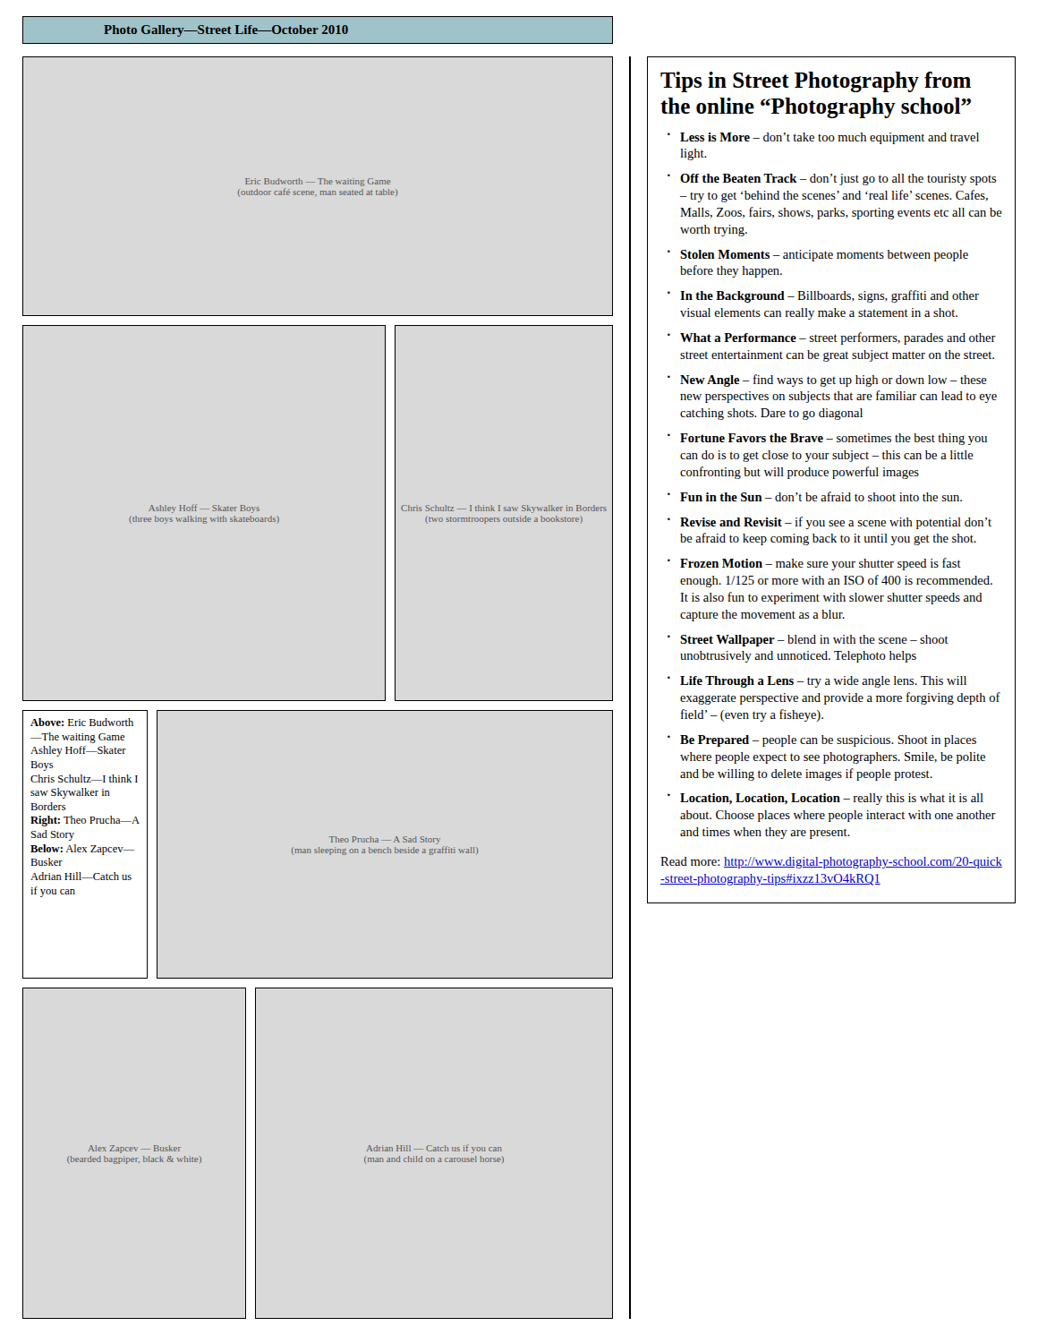Photo Gallery—Street Life—October 2010
Eric Budworth — The waiting Game
(outdoor café scene, man seated at table)
Ashley Hoff — Skater Boys
(three boys walking with skateboards)
Chris Schultz — I think I saw Skywalker in Borders
(two stormtroopers outside a bookstore)
Above: Eric Budworth—The waiting Game
Ashley Hoff—Skater Boys
Chris Schultz—I think I saw Skywalker in Borders
Right: Theo Prucha—A Sad Story
Below: Alex Zapcev—Busker
Adrian Hill—Catch us if you can
Theo Prucha — A Sad Story
(man sleeping on a bench beside a graffiti wall)
Alex Zapcev — Busker
(bearded bagpiper, black & white)
Adrian Hill — Catch us if you can
(man and child on a carousel horse)
Tips in Street Photography from the online “Photography school”
Less is More – don’t take too much equipment and travel light.
Off the Beaten Track – don’t just go to all the touristy spots – try to get ‘behind the scenes’ and ‘real life’ scenes. Cafes, Malls, Zoos, fairs, shows, parks, sporting events etc all can be worth trying.
Stolen Moments – anticipate moments between people before they happen.
In the Background – Billboards, signs, graffiti and other visual elements can really make a statement in a shot.
What a Performance – street performers, parades and other street entertainment can be great subject matter on the street.
New Angle – find ways to get up high or down low – these new perspectives on subjects that are familiar can lead to eye catching shots. Dare to go diagonal
Fortune Favors the Brave – sometimes the best thing you can do is to get close to your subject – this can be a little confronting but will produce powerful images
Fun in the Sun – don’t be afraid to shoot into the sun.
Revise and Revisit – if you see a scene with potential don’t be afraid to keep coming back to it until you get the shot.
Frozen Motion – make sure your shutter speed is fast enough. 1/125 or more with an ISO of 400 is recommended. It is also fun to experiment with slower shutter speeds and capture the movement as a blur.
Street Wallpaper – blend in with the scene – shoot unobtrusively and unnoticed. Telephoto helps
Life Through a Lens – try a wide angle lens. This will exaggerate perspective and provide a more forgiving depth of field’ – (even try a fisheye).
Be Prepared – people can be suspicious. Shoot in places where people expect to see photographers. Smile, be polite and be willing to delete images if people protest.
Location, Location, Location – really this is what it is all about. Choose places where people interact with one another and times when they are present.
Read more: http://www.digital-photography-school.com/20-quick-street-photography-tips#ixzz13vO4kRQ1